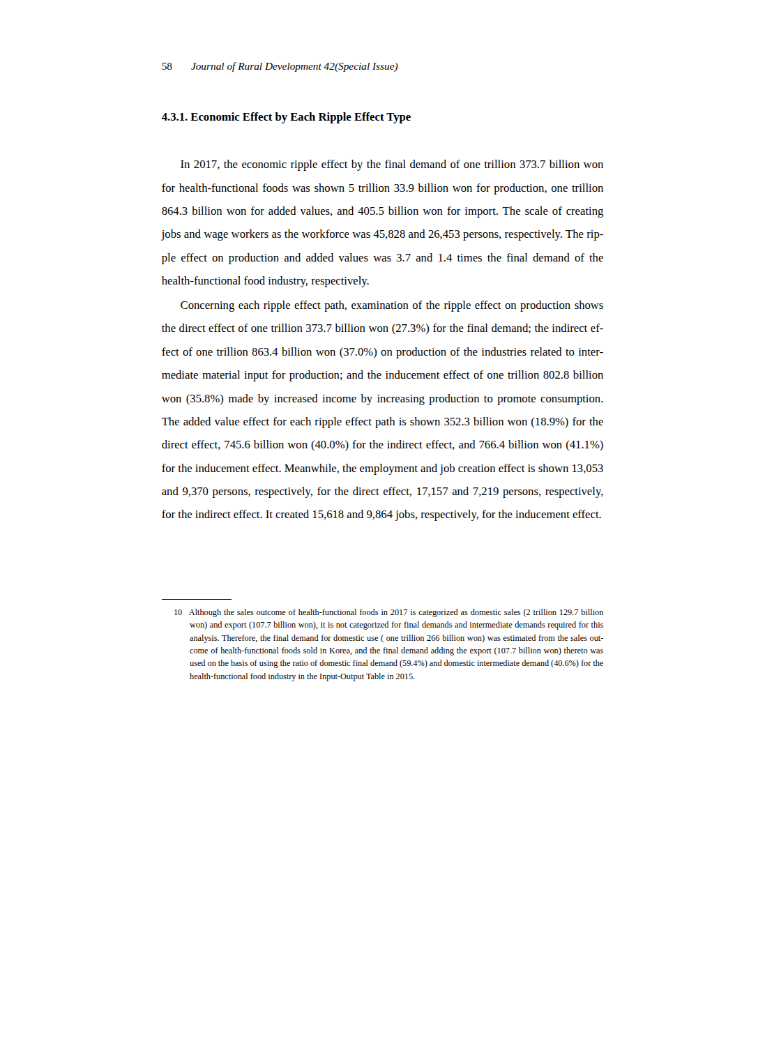58 Journal of Rural Development 42(Special Issue)
4.3.1. Economic Effect by Each Ripple Effect Type
In 2017, the economic ripple effect by the final demand of one trillion 373.7 billion won for health-functional foods was shown 5 trillion 33.9 billion won for production, one trillion 864.3 billion won for added values, and 405.5 billion won for import. The scale of creating jobs and wage workers as the workforce was 45,828 and 26,453 persons, respectively. The ripple effect on production and added values was 3.7 and 1.4 times the final demand of the health-functional food industry, respectively.
Concerning each ripple effect path, examination of the ripple effect on production shows the direct effect of one trillion 373.7 billion won (27.3%) for the final demand; the indirect effect of one trillion 863.4 billion won (37.0%) on production of the industries related to intermediate material input for production; and the inducement effect of one trillion 802.8 billion won (35.8%) made by increased income by increasing production to promote consumption. The added value effect for each ripple effect path is shown 352.3 billion won (18.9%) for the direct effect, 745.6 billion won (40.0%) for the indirect effect, and 766.4 billion won (41.1%) for the inducement effect. Meanwhile, the employment and job creation effect is shown 13,053 and 9,370 persons, respectively, for the direct effect, 17,157 and 7,219 persons, respectively, for the indirect effect. It created 15,618 and 9,864 jobs, respectively, for the inducement effect.
10 Although the sales outcome of health-functional foods in 2017 is categorized as domestic sales (2 trillion 129.7 billion won) and export (107.7 billion won), it is not categorized for final demands and intermediate demands required for this analysis. Therefore, the final demand for domestic use ( one trillion 266 billion won) was estimated from the sales outcome of health-functional foods sold in Korea, and the final demand adding the export (107.7 billion won) thereto was used on the basis of using the ratio of domestic final demand (59.4%) and domestic intermediate demand (40.6%) for the health-functional food industry in the Input-Output Table in 2015.